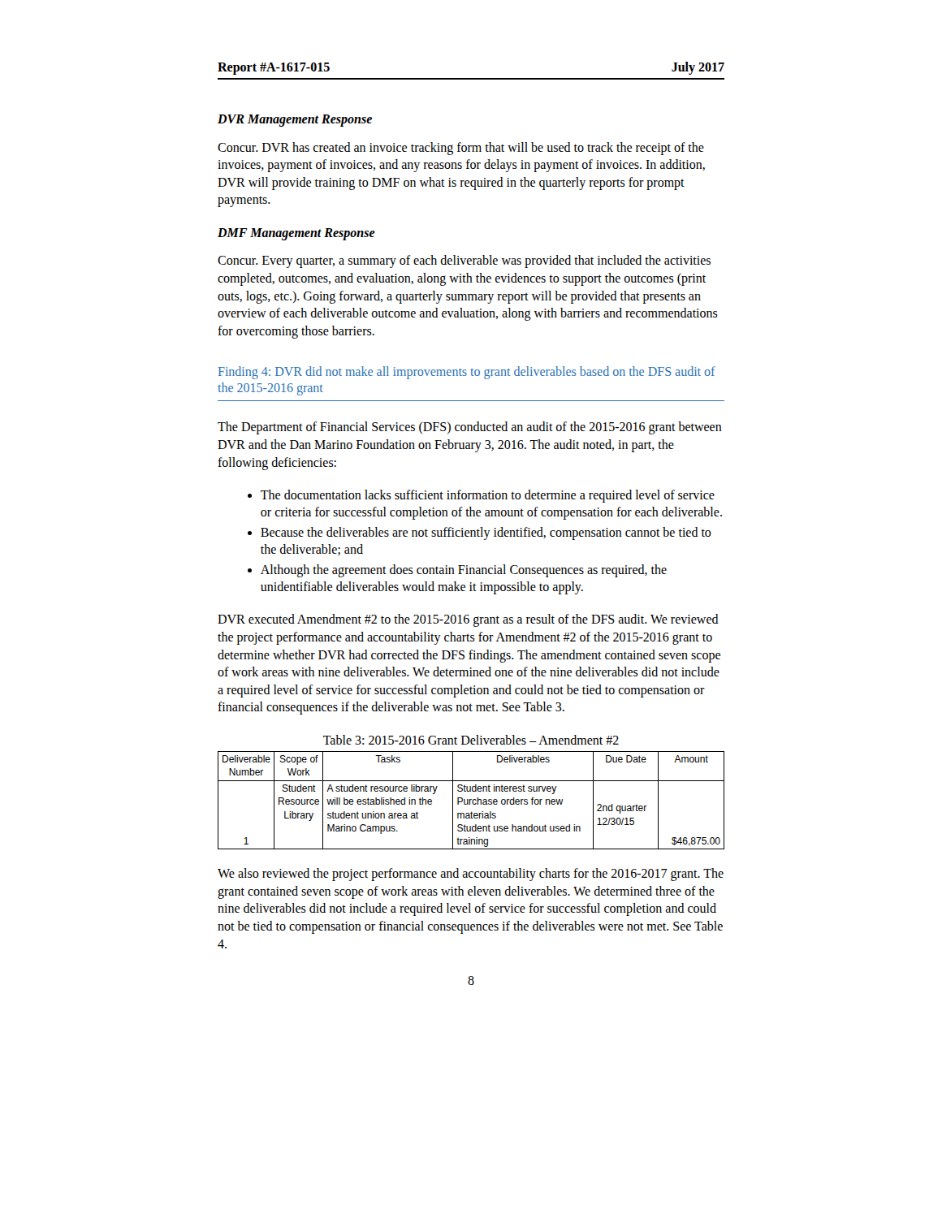Report #A-1617-015 July 2017
DVR Management Response
Concur. DVR has created an invoice tracking form that will be used to track the receipt of the invoices, payment of invoices, and any reasons for delays in payment of invoices. In addition, DVR will provide training to DMF on what is required in the quarterly reports for prompt payments.
DMF Management Response
Concur. Every quarter, a summary of each deliverable was provided that included the activities completed, outcomes, and evaluation, along with the evidences to support the outcomes (print outs, logs, etc.). Going forward, a quarterly summary report will be provided that presents an overview of each deliverable outcome and evaluation, along with barriers and recommendations for overcoming those barriers.
Finding 4: DVR did not make all improvements to grant deliverables based on the DFS audit of the 2015-2016 grant
The Department of Financial Services (DFS) conducted an audit of the 2015-2016 grant between DVR and the Dan Marino Foundation on February 3, 2016. The audit noted, in part, the following deficiencies:
The documentation lacks sufficient information to determine a required level of service or criteria for successful completion of the amount of compensation for each deliverable.
Because the deliverables are not sufficiently identified, compensation cannot be tied to the deliverable; and
Although the agreement does contain Financial Consequences as required, the unidentifiable deliverables would make it impossible to apply.
DVR executed Amendment #2 to the 2015-2016 grant as a result of the DFS audit. We reviewed the project performance and accountability charts for Amendment #2 of the 2015-2016 grant to determine whether DVR had corrected the DFS findings. The amendment contained seven scope of work areas with nine deliverables. We determined one of the nine deliverables did not include a required level of service for successful completion and could not be tied to compensation or financial consequences if the deliverable was not met. See Table 3.
Table 3: 2015-2016 Grant Deliverables – Amendment #2
| Deliverable Number | Scope of Work | Tasks | Deliverables | Due Date | Amount |
| --- | --- | --- | --- | --- | --- |
| 1 | Student Resource Library | A student resource library will be established in the student union area at Marino Campus. | Student interest survey Purchase orders for new materials Student use handout used in training | 2nd quarter 12/30/15 | $46,875.00 |
We also reviewed the project performance and accountability charts for the 2016-2017 grant. The grant contained seven scope of work areas with eleven deliverables. We determined three of the nine deliverables did not include a required level of service for successful completion and could not be tied to compensation or financial consequences if the deliverables were not met. See Table 4.
8